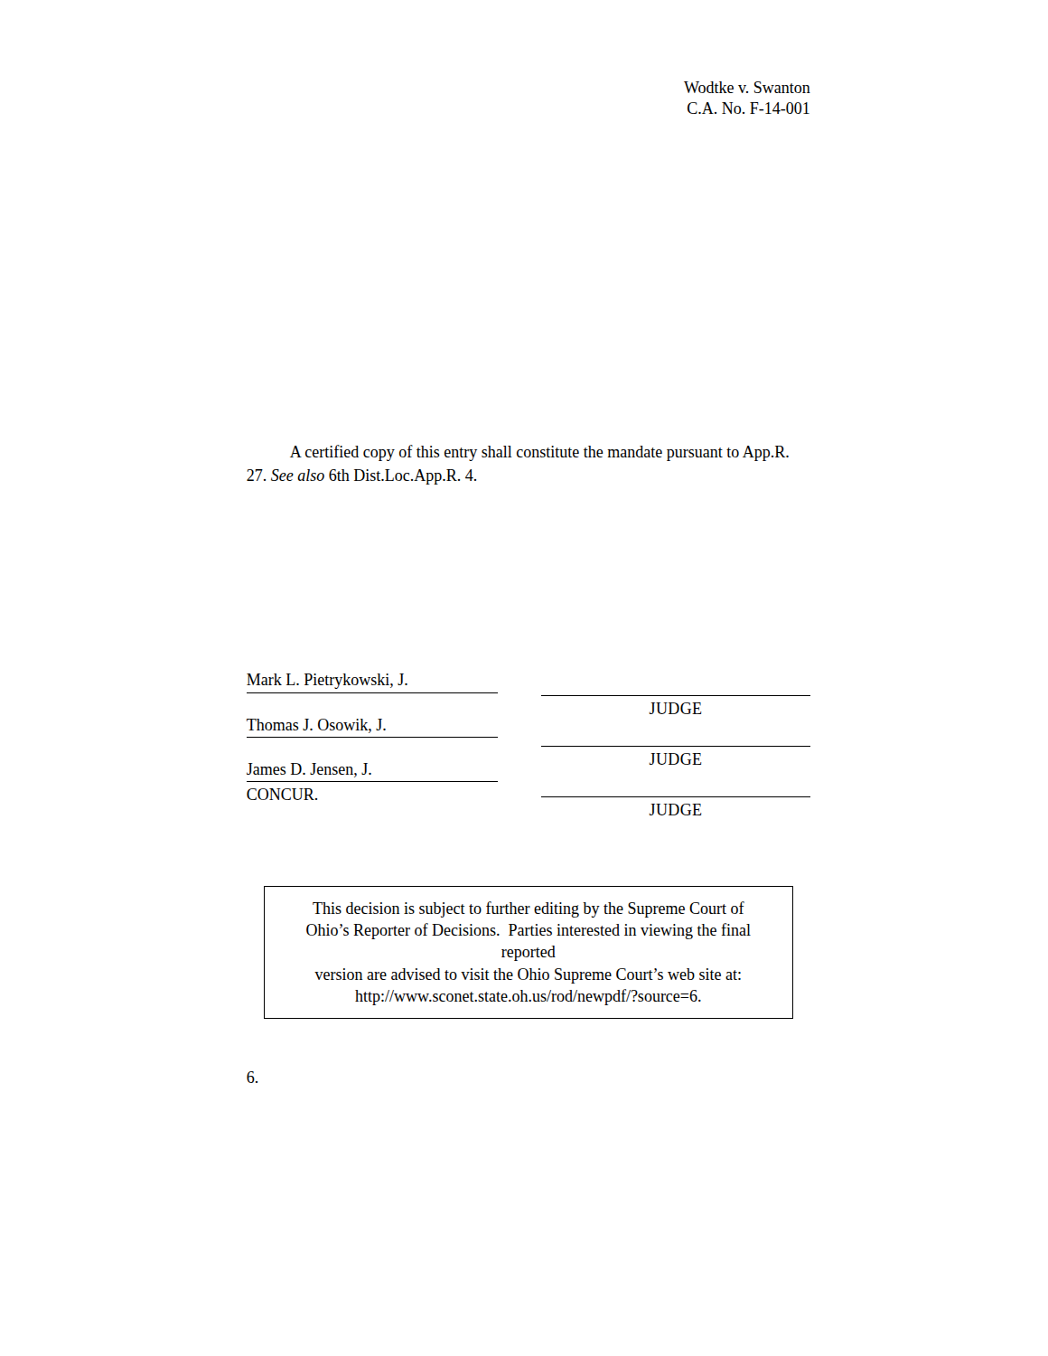Wodtke v. Swanton
C.A. No. F-14-001
A certified copy of this entry shall constitute the mandate pursuant to App.R. 27. See also 6th Dist.Loc.App.R. 4.
Mark L. Pietrykowski, J.
Thomas J. Osowik, J.
James D. Jensen, J.
CONCUR.
JUDGE
JUDGE
JUDGE
This decision is subject to further editing by the Supreme Court of
Ohio’s Reporter of Decisions. Parties interested in viewing the final reported
version are advised to visit the Ohio Supreme Court’s web site at:
http://www.sconet.state.oh.us/rod/newpdf/?source=6.
6.